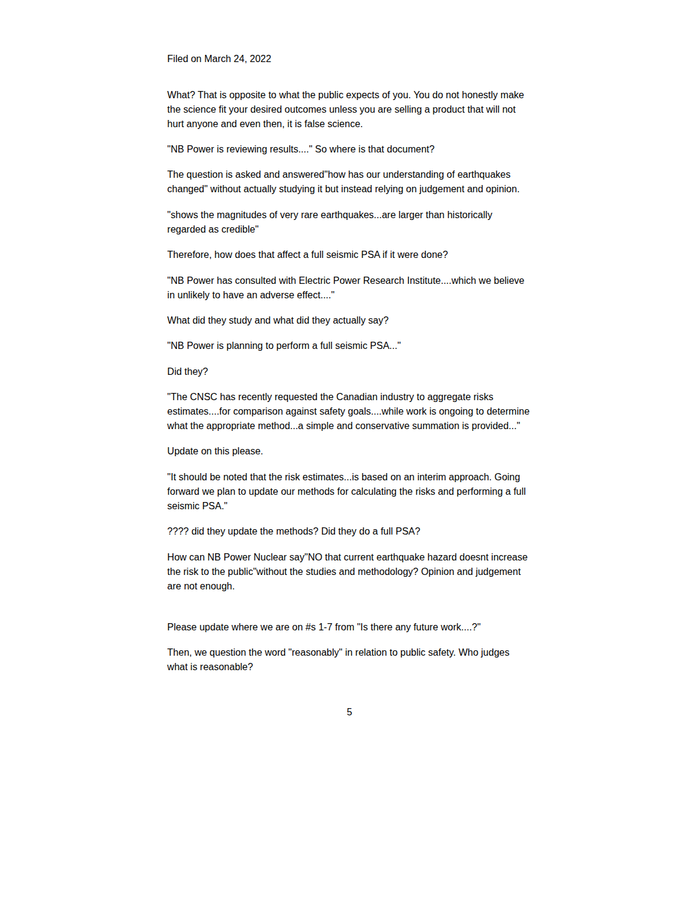Filed on March 24, 2022
What? That is opposite to what the public expects of you. You do not honestly make the science fit your desired outcomes unless you are selling a product that will not hurt anyone and even then, it is false science.
"NB Power is reviewing results...." So where is that document?
The question is asked and answered"how has our understanding of earthquakes changed" without actually studying it but instead relying on judgement and opinion.
"shows the magnitudes of very rare earthquakes...are larger than historically regarded as credible"
Therefore, how does that affect a full seismic PSA if it were done?
"NB Power has consulted with Electric Power Research Institute....which we believe in unlikely to have an adverse effect...."
What did they study and what did they actually say?
"NB Power is planning to perform a full seismic PSA..."
Did they?
"The CNSC has recently requested the Canadian industry to aggregate risks estimates....for comparison against safety goals....while work is ongoing to determine what the appropriate method...a simple and conservative summation is provided..."
Update on this please.
"It should be noted that the risk estimates...is based on an interim approach. Going forward we plan to update our methods for calculating the risks and performing a full seismic PSA."
???? did they update the methods? Did they do a full PSA?
How can NB Power Nuclear say"NO that current earthquake hazard doesnt increase the risk to the public"without the studies and methodology? Opinion and judgement are not enough.
Please update where we are on #s 1-7 from "Is there any future work....?"
Then, we question the word "reasonably" in relation to public safety. Who judges what is reasonable?
5